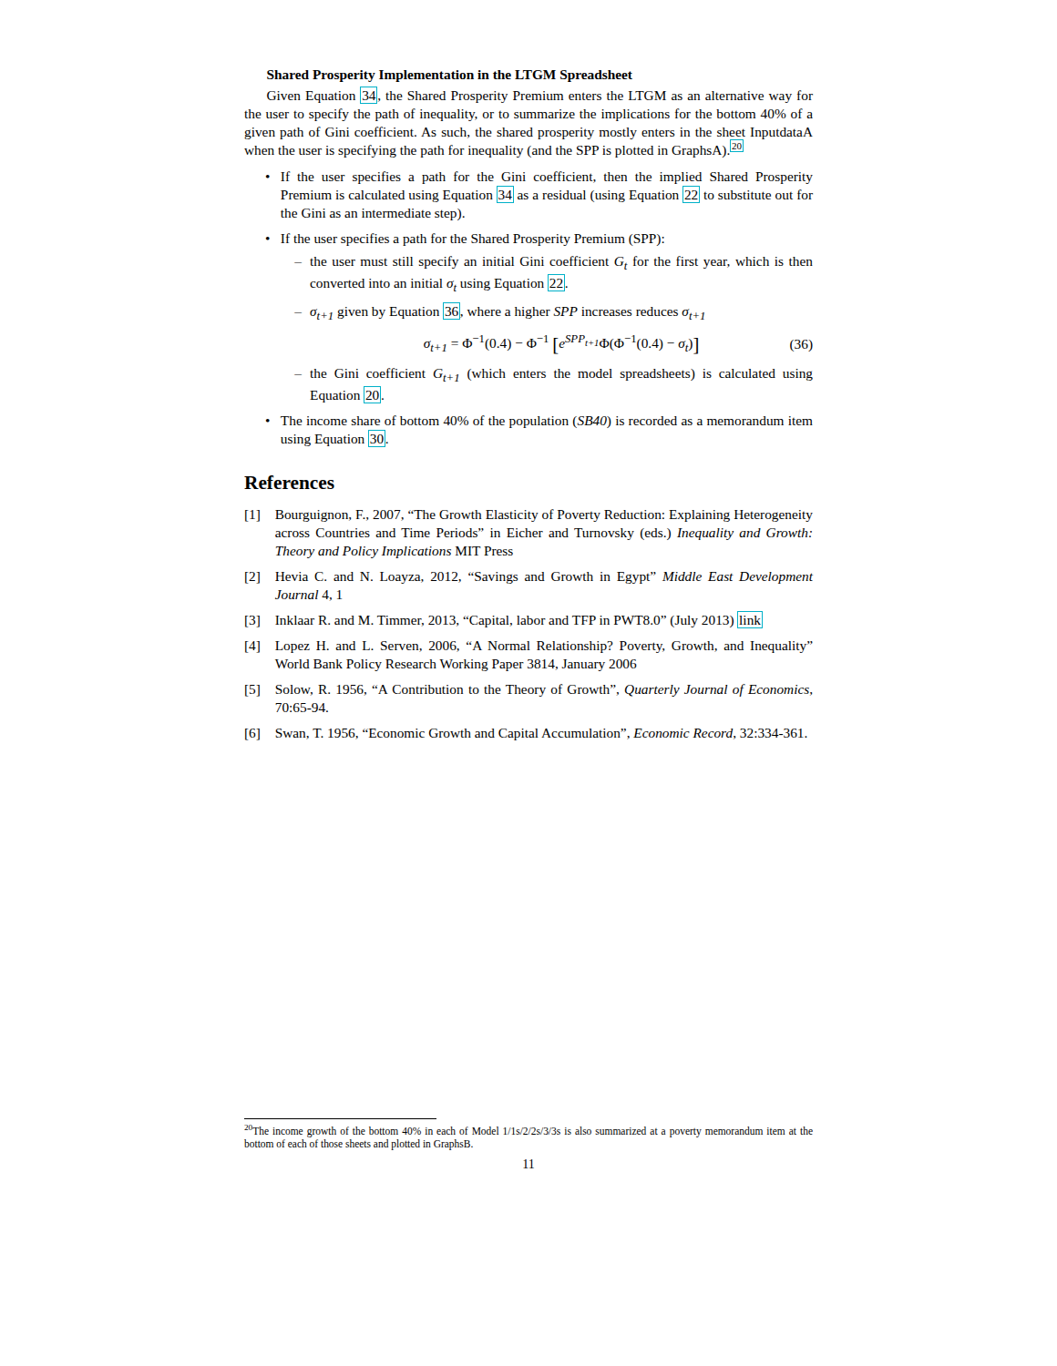Shared Prosperity Implementation in the LTGM Spreadsheet
Given Equation 34, the Shared Prosperity Premium enters the LTGM as an alternative way for the user to specify the path of inequality, or to summarize the implications for the bottom 40% of a given path of Gini coefficient. As such, the shared prosperity mostly enters in the sheet InputdataA when the user is specifying the path for inequality (and the SPP is plotted in GraphsA).20
If the user specifies a path for the Gini coefficient, then the implied Shared Prosperity Premium is calculated using Equation 34 as a residual (using Equation 22 to substitute out for the Gini as an intermediate step).
If the user specifies a path for the Shared Prosperity Premium (SPP):
the user must still specify an initial Gini coefficient Gt for the first year, which is then converted into an initial σt using Equation 22.
σt+1 given by Equation 36, where a higher SPP increases reduces σt+1
σt+1 = Φ−1(0.4) − Φ−1 [eSPPt+1Φ(Φ−1(0.4) − σt)] (36)
the Gini coefficient Gt+1 (which enters the model spreadsheets) is calculated using Equation 20.
The income share of bottom 40% of the population (SB40) is recorded as a memorandum item using Equation 30.
References
Bourguignon, F., 2007, “The Growth Elasticity of Poverty Reduction: Explaining Heterogeneity across Countries and Time Periods” in Eicher and Turnovsky (eds.) Inequality and Growth: Theory and Policy Implications MIT Press
Hevia C. and N. Loayza, 2012, “Savings and Growth in Egypt” Middle East Development Journal 4, 1
Inklaar R. and M. Timmer, 2013, “Capital, labor and TFP in PWT8.0” (July 2013) link
Lopez H. and L. Serven, 2006, “A Normal Relationship? Poverty, Growth, and Inequality” World Bank Policy Research Working Paper 3814, January 2006
Solow, R. 1956, “A Contribution to the Theory of Growth”, Quarterly Journal of Economics, 70:65-94.
Swan, T. 1956, “Economic Growth and Capital Accumulation”, Economic Record, 32:334-361.
20The income growth of the bottom 40% in each of Model 1/1s/2/2s/3/3s is also summarized at a poverty memorandum item at the bottom of each of those sheets and plotted in GraphsB.
11